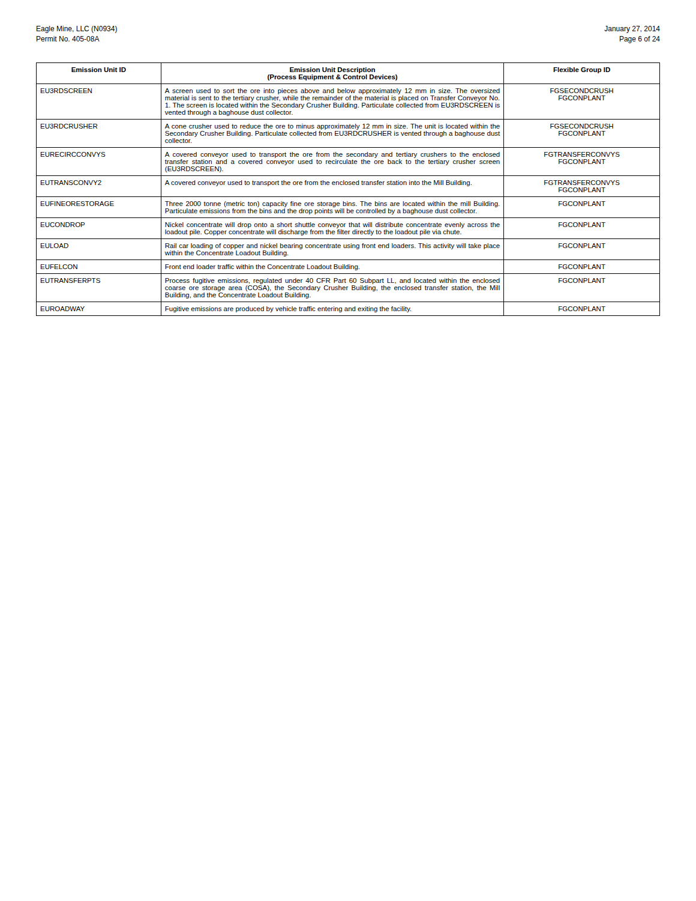Eagle Mine, LLC (N0934)
Permit No. 405-08A
January 27, 2014
Page 6 of 24
| Emission Unit ID | Emission Unit Description (Process Equipment & Control Devices) | Flexible Group ID |
| --- | --- | --- |
| EU3RDSCREEN | A screen used to sort the ore into pieces above and below approximately 12 mm in size. The oversized material is sent to the tertiary crusher, while the remainder of the material is placed on Transfer Conveyor No. 1. The screen is located within the Secondary Crusher Building. Particulate collected from EU3RDSCREEN is vented through a baghouse dust collector. | FGSECONDCRUSH FGCONPLANT |
| EU3RDCRUSHER | A cone crusher used to reduce the ore to minus approximately 12 mm in size. The unit is located within the Secondary Crusher Building. Particulate collected from EU3RDCRUSHER is vented through a baghouse dust collector. | FGSECONDCRUSH FGCONPLANT |
| EURECIRCCONVYS | A covered conveyor used to transport the ore from the secondary and tertiary crushers to the enclosed transfer station and a covered conveyor used to recirculate the ore back to the tertiary crusher screen (EU3RDSCREEN). | FGTRANSFERCONVYS FGCONPLANT |
| EUTRANSCONVY2 | A covered conveyor used to transport the ore from the enclosed transfer station into the Mill Building. | FGTRANSFERCONVYS FGCONPLANT |
| EUFINEORESTORAGE | Three 2000 tonne (metric ton) capacity fine ore storage bins. The bins are located within the mill Building. Particulate emissions from the bins and the drop points will be controlled by a baghouse dust collector. | FGCONPLANT |
| EUCONDROP | Nickel concentrate will drop onto a short shuttle conveyor that will distribute concentrate evenly across the loadout pile. Copper concentrate will discharge from the filter directly to the loadout pile via chute. | FGCONPLANT |
| EULOAD | Rail car loading of copper and nickel bearing concentrate using front end loaders. This activity will take place within the Concentrate Loadout Building. | FGCONPLANT |
| EUFELCON | Front end loader traffic within the Concentrate Loadout Building. | FGCONPLANT |
| EUTRANSFERPTS | Process fugitive emissions, regulated under 40 CFR Part 60 Subpart LL, and located within the enclosed coarse ore storage area (COSA), the Secondary Crusher Building, the enclosed transfer station, the Mill Building, and the Concentrate Loadout Building. | FGCONPLANT |
| EUROADWAY | Fugitive emissions are produced by vehicle traffic entering and exiting the facility. | FGCONPLANT |